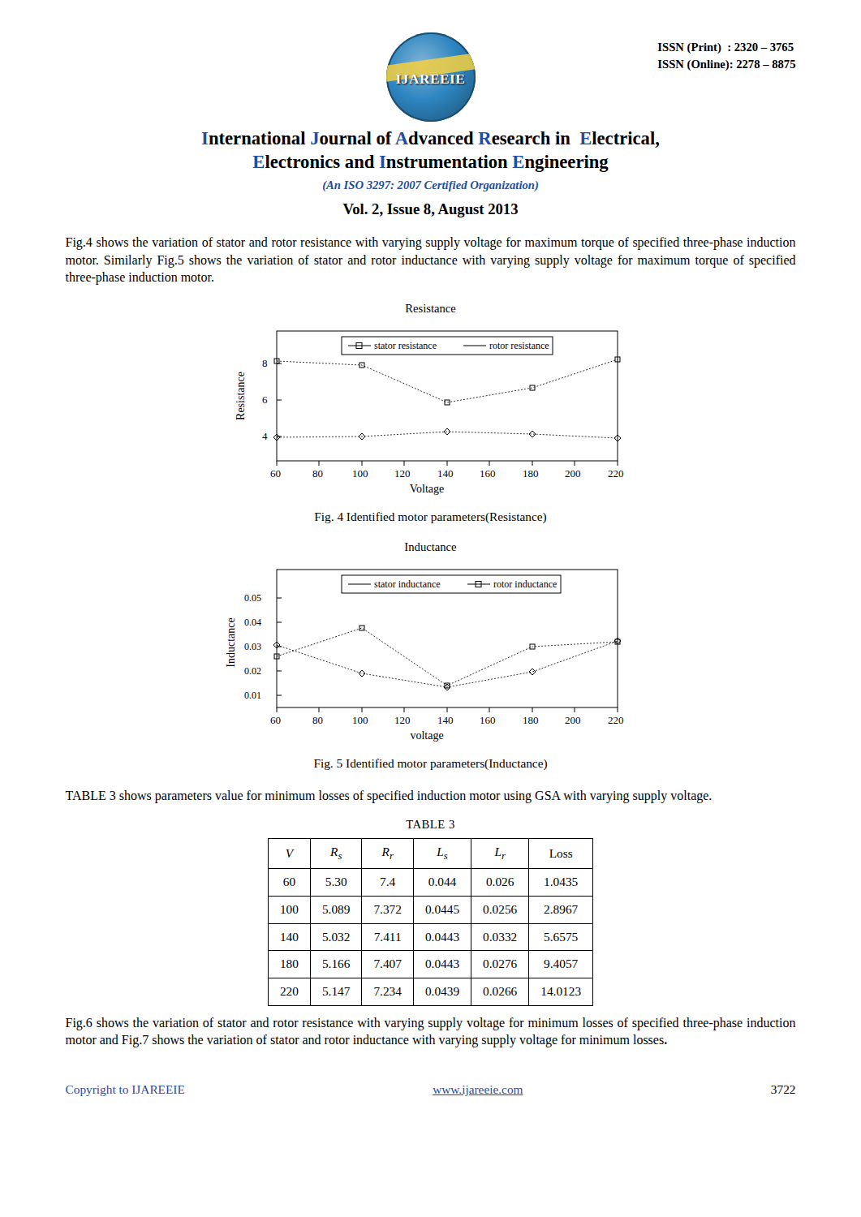ISSN (Print) : 2320 – 3765
ISSN (Online): 2278 – 8875
International Journal of Advanced Research in Electrical,
Electronics and Instrumentation Engineering
(An ISO 3297: 2007 Certified Organization)
Vol. 2, Issue 8, August 2013
Fig.4 shows the variation of stator and rotor resistance with varying supply voltage for maximum torque of specified three-phase induction motor. Similarly Fig.5 shows the variation of stator and rotor inductance with varying supply voltage for maximum torque of specified three-phase induction motor.
Resistance
stator resistance rotor resistance 4 6 8 60 80 100 120 140 160 180 200 220 Voltage Resistance
Fig. 4 Identified motor parameters(Resistance)
Inductance
stator inductance rotor inductance 0.01 0.02 0.03 0.04 0.05 60 80 100 120 140 160 180 200 220 voltage Inductance
Fig. 5 Identified motor parameters(Inductance)
TABLE 3 shows parameters value for minimum losses of specified induction motor using GSA with varying supply voltage.
TABLE 3
| V | R s | R r | L s | L r | Loss |
| --- | --- | --- | --- | --- | --- |
| 60 | 5.30 | 7.4 | 0.044 | 0.026 | 1.0435 |
| 100 | 5.089 | 7.372 | 0.0445 | 0.0256 | 2.8967 |
| 140 | 5.032 | 7.411 | 0.0443 | 0.0332 | 5.6575 |
| 180 | 5.166 | 7.407 | 0.0443 | 0.0276 | 9.4057 |
| 220 | 5.147 | 7.234 | 0.0439 | 0.0266 | 14.0123 |
Fig.6 shows the variation of stator and rotor resistance with varying supply voltage for minimum losses of specified three-phase induction motor and Fig.7 shows the variation of stator and rotor inductance with varying supply voltage for minimum losses.
Copyright to IJAREEIE
www.ijareeie.com
3722